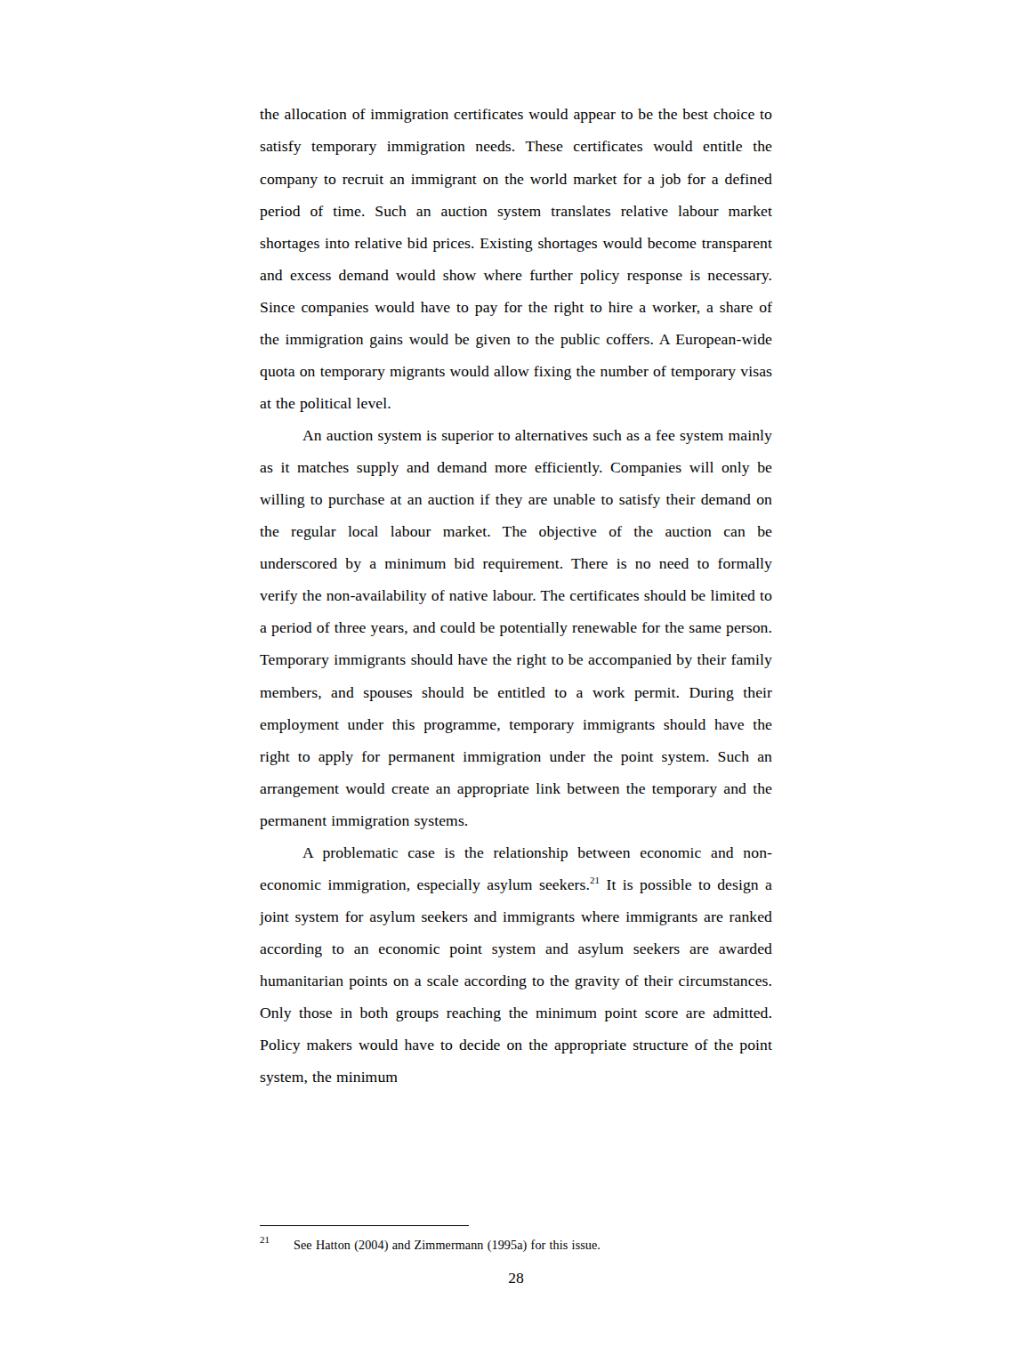the allocation of immigration certificates would appear to be the best choice to satisfy temporary immigration needs. These certificates would entitle the company to recruit an immigrant on the world market for a job for a defined period of time. Such an auction system translates relative labour market shortages into relative bid prices. Existing shortages would become transparent and excess demand would show where further policy response is necessary. Since companies would have to pay for the right to hire a worker, a share of the immigration gains would be given to the public coffers. A European-wide quota on temporary migrants would allow fixing the number of temporary visas at the political level.
An auction system is superior to alternatives such as a fee system mainly as it matches supply and demand more efficiently. Companies will only be willing to purchase at an auction if they are unable to satisfy their demand on the regular local labour market. The objective of the auction can be underscored by a minimum bid requirement. There is no need to formally verify the non-availability of native labour. The certificates should be limited to a period of three years, and could be potentially renewable for the same person. Temporary immigrants should have the right to be accompanied by their family members, and spouses should be entitled to a work permit. During their employment under this programme, temporary immigrants should have the right to apply for permanent immigration under the point system. Such an arrangement would create an appropriate link between the temporary and the permanent immigration systems.
A problematic case is the relationship between economic and non-economic immigration, especially asylum seekers.21 It is possible to design a joint system for asylum seekers and immigrants where immigrants are ranked according to an economic point system and asylum seekers are awarded humanitarian points on a scale according to the gravity of their circumstances. Only those in both groups reaching the minimum point score are admitted. Policy makers would have to decide on the appropriate structure of the point system, the minimum
21 See Hatton (2004) and Zimmermann (1995a) for this issue.
28